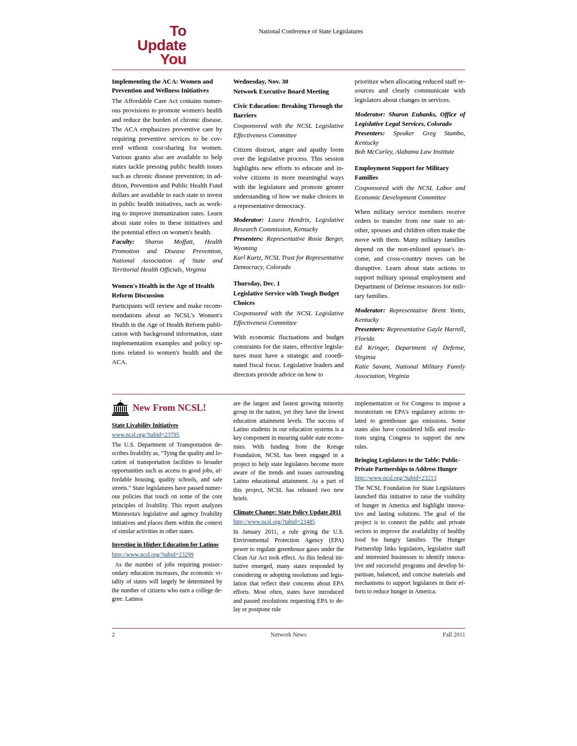To
Update
You
National Conference of State Legislatures
Implementing the ACA: Women and Prevention and Wellness Initiatives
The Affordable Care Act contains numerous provisions to promote women's health and reduce the burden of chronic disease. The ACA emphasizes preventive care by requiring preventive services to be covered without cost-sharing for women. Various grants also are available to help states tackle pressing public health issues such as chronic disease prevention; in addition, Prevention and Public Health Fund dollars are available to each state to invest in public health initiatives, such as working to improve immunization rates. Learn about state roles in these initiatives and the potential effect on women's health.
Faculty: Sharon Moffatt, Health Promotion and Disease Prevention, National Association of State and Territorial Health Officials, Virginia
Women's Health in the Age of Health Reform Discussion
Participants will review and make recommendations about an NCSL's Women's Health in the Age of Health Reform publication with background information, state implementation examples and policy options related to women's health and the ACA.
Wednesday, Nov. 30
Network Executive Board Meeting
Civic Education: Breaking Through the Barriers
Cosponsored with the NCSL Legislative Effectiveness Committee
Citizen distrust, anger and apathy loom over the legislative process. This session highlights new efforts to educate and involve citizens in more meaningful ways with the legislature and promote greater understanding of how we make choices in a representative democracy.
Moderator: Laura Hendrix, Legislative Research Commission, Kentucky
Presenters: Representative Rosie Berger, Wyoming
Karl Kurtz, NCSL Trust for Representative Democracy, Colorado
Thursday, Dec. 1
Legislative Service with Tough Budget Choices
Cosponsored with the NCSL Legislative Effectiveness Committee
With economic fluctuations and budget constraints for the states, effective legislatures must have a strategic and coordinated fiscal focus. Legislative leaders and directors provide advice on how to
prioritize when allocating reduced staff resources and clearly communicate with legislators about changes in services.
Moderator: Sharon Eubanks, Office of Legislative Legal Services, Colorado
Presenters: Speaker Greg Stumbo, Kentucky
Bob McCurley, Alabama Law Institute
Employment Support for Military Families
Cosponsored with the NCSL Labor and Economic Development Committee
When military service members receive orders to transfer from one state to another, spouses and children often make the move with them. Many military families depend on the non-enlisted spouse's income, and cross-country moves can be disruptive. Learn about state actions to support military spousal employment and Department of Defense resources for military families.
Moderator: Representative Brent Yonts, Kentucky
Presenters: Representative Gayle Harrell, Florida
Ed Kringer, Department of Defense, Virginia
Katie Savant, National Military Family Association, Virginia
New From NCSL!
State Livability Initiatives www.ncsl.org/?tabid=23795
The U.S. Department of Transportation describes livability as, "Tying the quality and location of transportation facilities to broader opportunities such as access to good jobs, affordable housing, quality schools, and safe streets." State legislatures have passed numerous policies that touch on some of the core principles of livability. This report analyzes Minnesota's legislative and agency livability initiatives and places them within the context of similar activities in other states.
Investing in Higher Education for Latinos http://www.ncsl.org/?tabid=23299
As the number of jobs requiring postsecondary education increases, the economic vitality of states will largely be determined by the number of citizens who earn a college degree. Latinos
are the largest and fastest growing minority group in the nation, yet they have the lowest education attainment levels. The success of Latino students in our education systems is a key component in ensuring stable state economies. With funding from the Kresge Foundation, NCSL has been engaged in a project to help state legislators become more aware of the trends and issues surrounding Latino educational attainment. As a part of this project, NCSL has released two new briefs.
Climate Change: State Policy Update 2011 http://www.ncsl.org/?tabid=23485
In January 2011, a rule giving the U.S. Environmental Protection Agency (EPA) power to regulate greenhouse gases under the Clean Air Act took effect. As this federal initiative emerged, many states responded by considering or adopting resolutions and legislation that reflect their concerns about EPA efforts. Most often, states have introduced and passed resolutions requesting EPA to delay or postpone rule
implementation or for Congress to impose a moratorium on EPA's regulatory actions related to greenhouse gas emissions. Some states also have considered bills and resolutions urging Congress to support the new rules.
Bringing Legislators to the Table: Public-Private Partnerships to Address Hunger http://www.ncsl.org/?tabid=23213
The NCSL Foundation for State Legislatures launched this initiative to raise the visibility of hunger in America and highlight innovative and lasting solutions. The goal of the project is to connect the public and private sectors to improve the availability of healthy food for hungry families. The Hunger Partnership links legislators, legislative staff and interested businesses to identify innovative and successful programs and develop bipartisan, balanced, and concise materials and mechanisms to support legislators in their efforts to reduce hunger in America.
2
Network News
Fall 2011